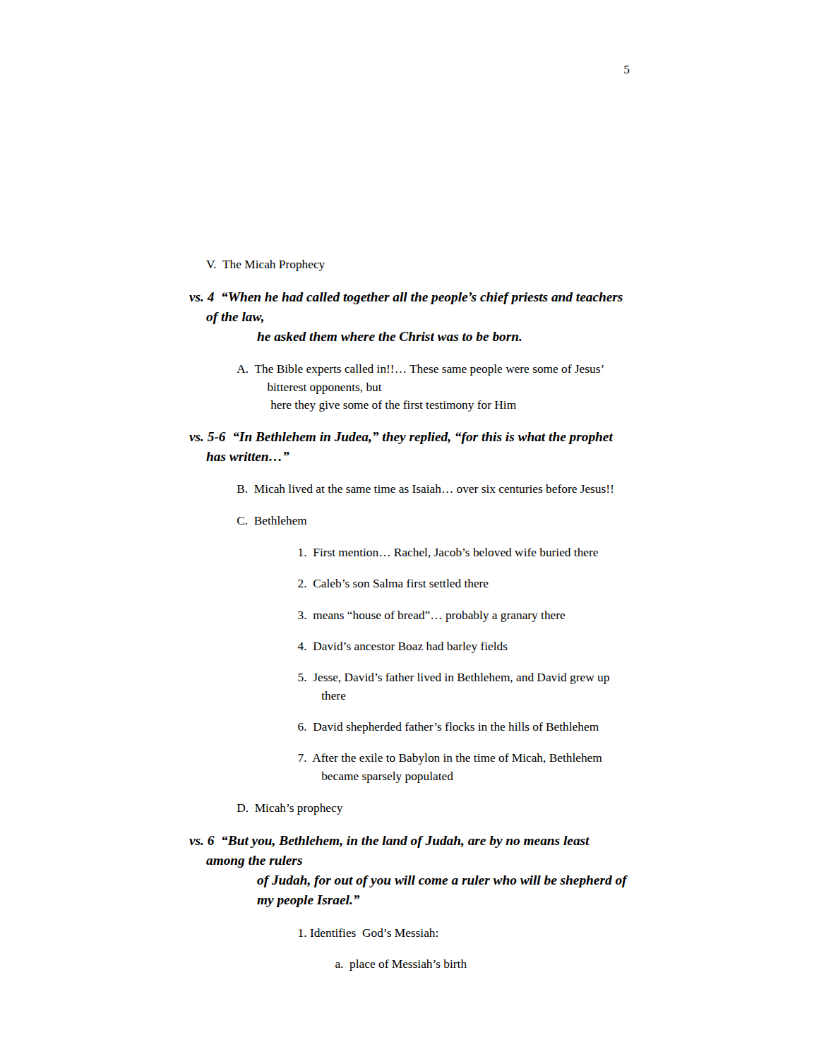5
V. The Micah Prophecy
vs. 4 “When he had called together all the people’s chief priests and teachers of the law,he asked them where the Christ was to be born.
A. The Bible experts called in!!… These same people were some of Jesus’ bitterest opponents, buthere they give some of the first testimony for Him
vs. 5-6 “In Bethlehem in Judea,” they replied, “for this is what the prophet has written…”
B. Micah lived at the same time as Isaiah… over six centuries before Jesus!!
C. Bethlehem
1. First mention… Rachel, Jacob’s beloved wife buried there
2. Caleb’s son Salma first settled there
3. means “house of bread”… probably a granary there
4. David’s ancestor Boaz had barley fields
5. Jesse, David’s father lived in Bethlehem, and David grew up there
6. David shepherded father’s flocks in the hills of Bethlehem
7. After the exile to Babylon in the time of Micah, Bethlehem became sparsely populated
D. Micah’s prophecy
vs. 6 “But you, Bethlehem, in the land of Judah, are by no means least among the rulersof Judah, for out of you will come a ruler who will be shepherd of my people Israel.”
1. Identifies God’s Messiah:
a. place of Messiah’s birth